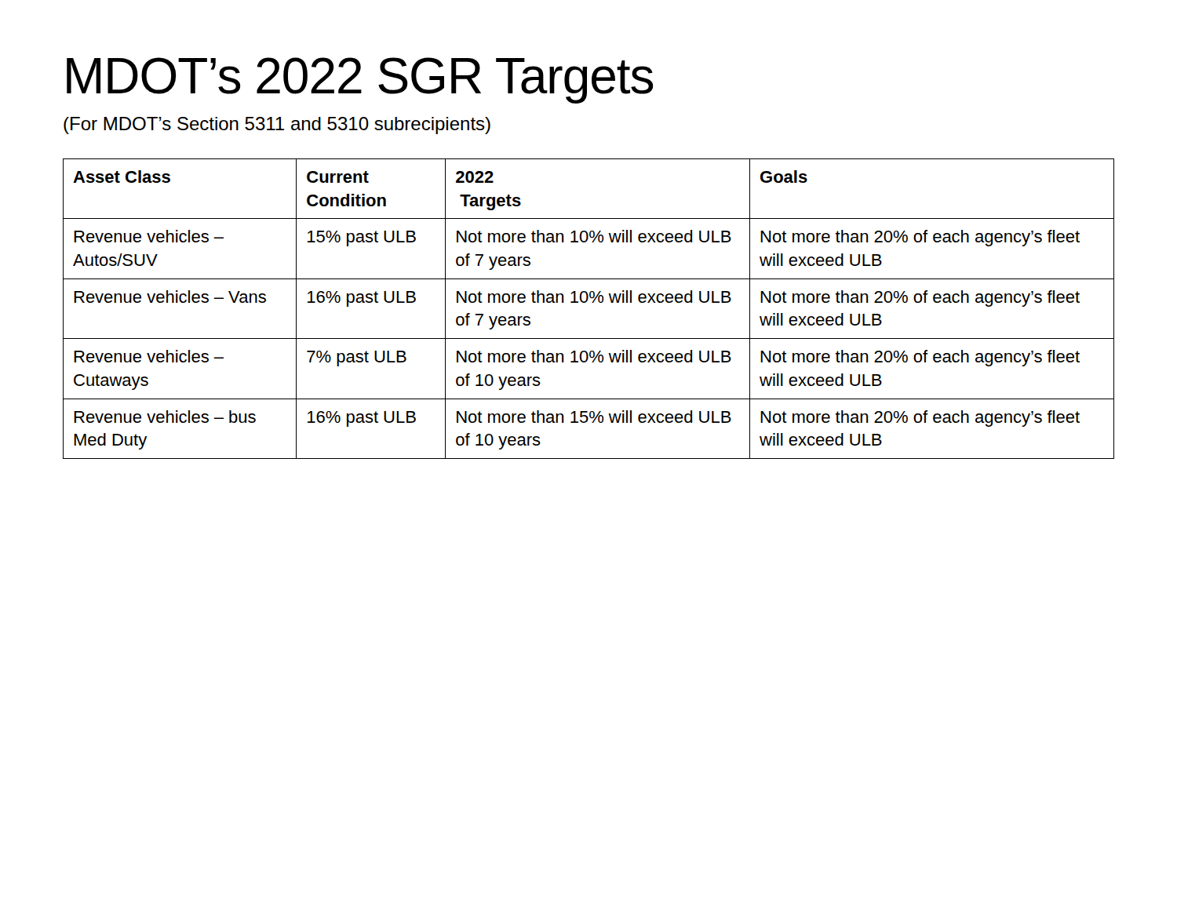MDOT’s 2022 SGR Targets
(For MDOT’s Section 5311 and 5310 subrecipients)
| Asset Class | Current Condition | 2022 Targets | Goals |
| --- | --- | --- | --- |
| Revenue vehicles – Autos/SUV | 15% past ULB | Not more than 10% will exceed ULB of 7 years | Not more than 20% of each agency’s fleet will exceed ULB |
| Revenue vehicles – Vans | 16% past ULB | Not more than 10% will exceed ULB of 7 years | Not more than 20% of each agency’s fleet will exceed ULB |
| Revenue vehicles – Cutaways | 7% past ULB | Not more than 10% will exceed ULB of 10 years | Not more than 20% of each agency’s fleet will exceed ULB |
| Revenue vehicles – bus Med Duty | 16% past ULB | Not more than 15% will exceed ULB of 10 years | Not more than 20% of each agency’s fleet will exceed ULB |